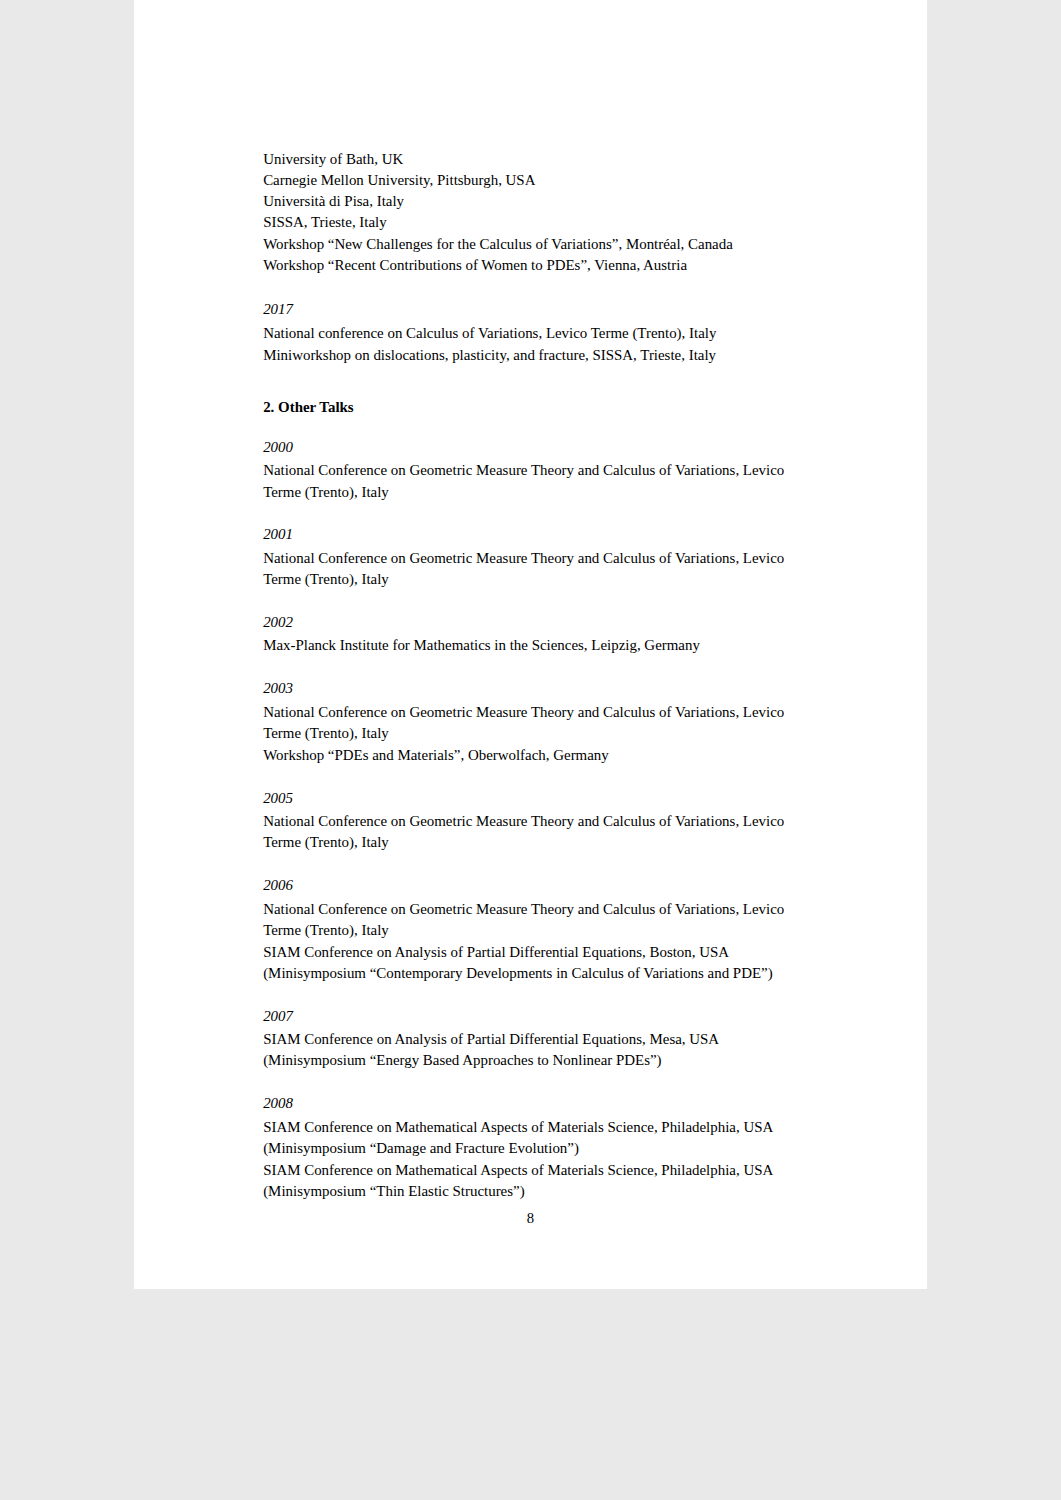University of Bath, UK
Carnegie Mellon University, Pittsburgh, USA
Università di Pisa, Italy
SISSA, Trieste, Italy
Workshop “New Challenges for the Calculus of Variations”, Montréal, Canada
Workshop “Recent Contributions of Women to PDEs”, Vienna, Austria
2017
National conference on Calculus of Variations, Levico Terme (Trento), Italy
Miniworkshop on dislocations, plasticity, and fracture, SISSA, Trieste, Italy
2. Other Talks
2000
National Conference on Geometric Measure Theory and Calculus of Variations, Levico Terme (Trento), Italy
2001
National Conference on Geometric Measure Theory and Calculus of Variations, Levico Terme (Trento), Italy
2002
Max-Planck Institute for Mathematics in the Sciences, Leipzig, Germany
2003
National Conference on Geometric Measure Theory and Calculus of Variations, Levico Terme (Trento), Italy
Workshop “PDEs and Materials”, Oberwolfach, Germany
2005
National Conference on Geometric Measure Theory and Calculus of Variations, Levico Terme (Trento), Italy
2006
National Conference on Geometric Measure Theory and Calculus of Variations, Levico Terme (Trento), Italy
SIAM Conference on Analysis of Partial Differential Equations, Boston, USA (Minisymposium “Contemporary Developments in Calculus of Variations and PDE”)
2007
SIAM Conference on Analysis of Partial Differential Equations, Mesa, USA (Minisymposium “Energy Based Approaches to Nonlinear PDEs”)
2008
SIAM Conference on Mathematical Aspects of Materials Science, Philadelphia, USA (Minisymposium “Damage and Fracture Evolution”)
SIAM Conference on Mathematical Aspects of Materials Science, Philadelphia, USA (Minisymposium “Thin Elastic Structures”)
8